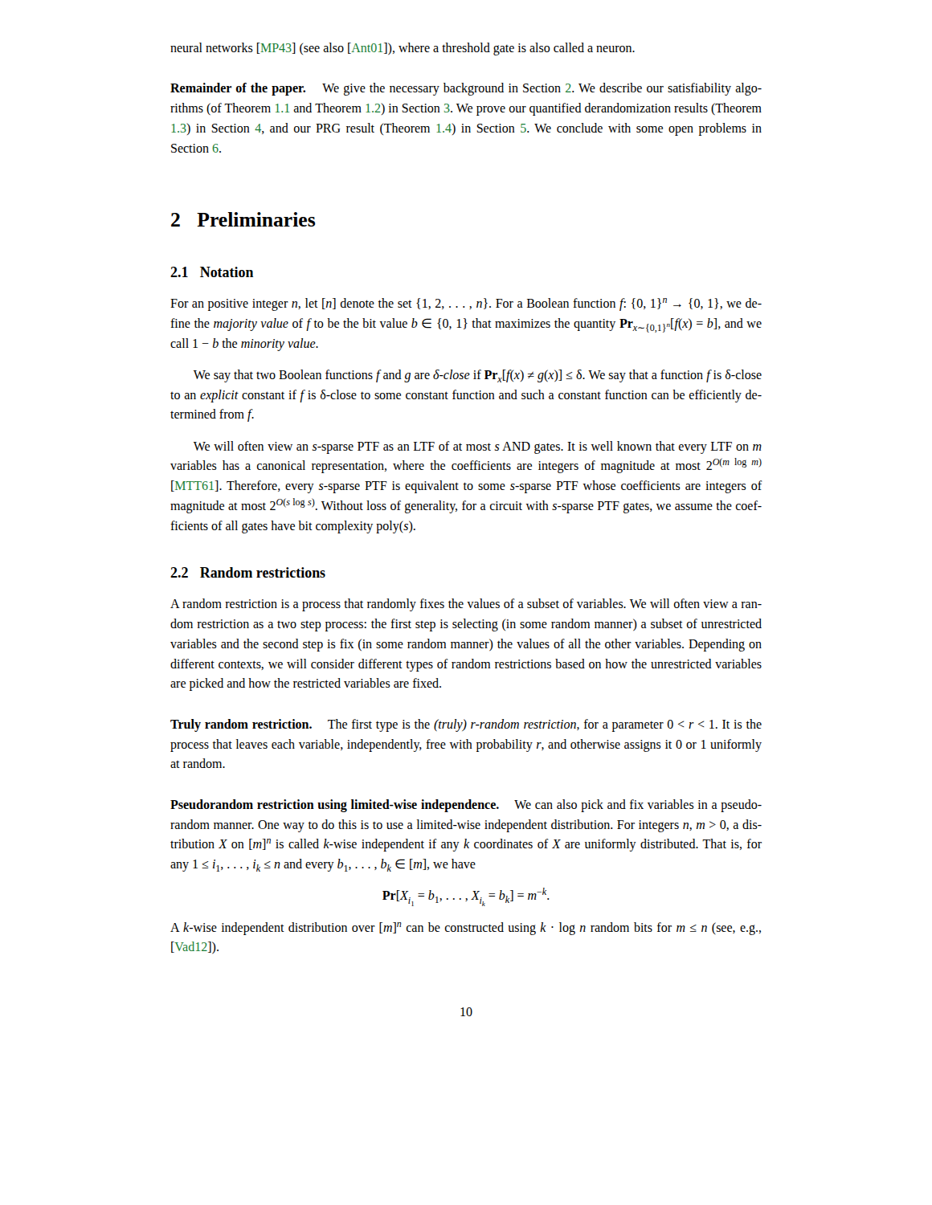neural networks [MP43] (see also [Ant01]), where a threshold gate is also called a neuron.
Remainder of the paper. We give the necessary background in Section 2. We describe our satisfiability algorithms (of Theorem 1.1 and Theorem 1.2) in Section 3. We prove our quantified derandomization results (Theorem 1.3) in Section 4, and our PRG result (Theorem 1.4) in Section 5. We conclude with some open problems in Section 6.
2 Preliminaries
2.1 Notation
For an positive integer n, let [n] denote the set {1, 2, . . . , n}. For a Boolean function f: {0, 1}n → {0, 1}, we define the majority value of f to be the bit value b ∈ {0, 1} that maximizes the quantity Prx∼{0,1}n[f(x) = b], and we call 1 − b the minority value.
We say that two Boolean functions f and g are δ-close if Prx[f(x) ≠ g(x)] ≤ δ. We say that a function f is δ-close to an explicit constant if f is δ-close to some constant function and such a constant function can be efficiently determined from f.
We will often view an s-sparse PTF as an LTF of at most s AND gates. It is well known that every LTF on m variables has a canonical representation, where the coefficients are integers of magnitude at most 2O(m log m) [MTT61]. Therefore, every s-sparse PTF is equivalent to some s-sparse PTF whose coefficients are integers of magnitude at most 2O(s log s). Without loss of generality, for a circuit with s-sparse PTF gates, we assume the coefficients of all gates have bit complexity poly(s).
2.2 Random restrictions
A random restriction is a process that randomly fixes the values of a subset of variables. We will often view a random restriction as a two step process: the first step is selecting (in some random manner) a subset of unrestricted variables and the second step is fix (in some random manner) the values of all the other variables. Depending on different contexts, we will consider different types of random restrictions based on how the unrestricted variables are picked and how the restricted variables are fixed.
Truly random restriction. The first type is the (truly) r-random restriction, for a parameter 0 < r < 1. It is the process that leaves each variable, independently, free with probability r, and otherwise assigns it 0 or 1 uniformly at random.
Pseudorandom restriction using limited-wise independence. We can also pick and fix variables in a pseudorandom manner. One way to do this is to use a limited-wise independent distribution. For integers n, m > 0, a distribution X on [m]n is called k-wise independent if any k coordinates of X are uniformly distributed. That is, for any 1 ≤ i1, . . . , ik ≤ n and every b1, . . . , bk ∈ [m], we have
Pr[Xi1 = b1, . . . , Xik = bk] = m−k.
A k-wise independent distribution over [m]n can be constructed using k · log n random bits for m ≤ n (see, e.g., [Vad12]).
10